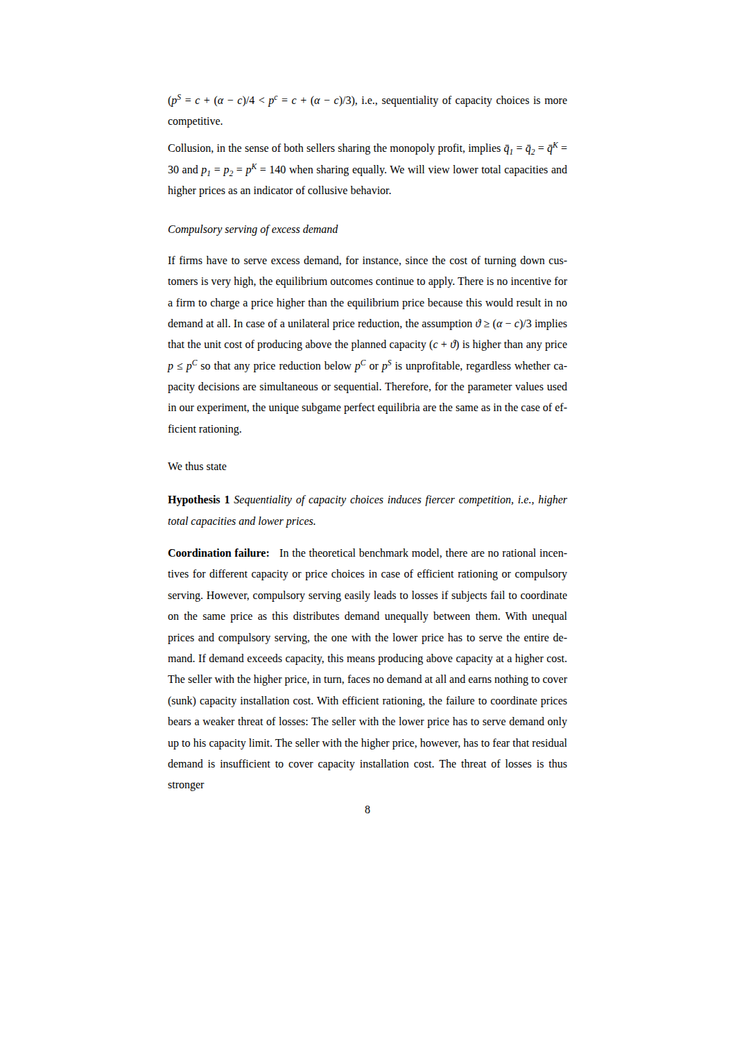(pS = c + (α − c)/4 < pc = c + (α − c)/3), i.e., sequentiality of capacity choices is more competitive.
Collusion, in the sense of both sellers sharing the monopoly profit, implies q̄1 = q̄2 = q̄K = 30 and p1 = p2 = pK = 140 when sharing equally. We will view lower total capacities and higher prices as an indicator of collusive behavior.
Compulsory serving of excess demand
If firms have to serve excess demand, for instance, since the cost of turning down customers is very high, the equilibrium outcomes continue to apply. There is no incentive for a firm to charge a price higher than the equilibrium price because this would result in no demand at all. In case of a unilateral price reduction, the assumption ϑ ≥ (α − c)/3 implies that the unit cost of producing above the planned capacity (c + ϑ) is higher than any price p ≤ pC so that any price reduction below pC or pS is unprofitable, regardless whether capacity decisions are simultaneous or sequential. Therefore, for the parameter values used in our experiment, the unique subgame perfect equilibria are the same as in the case of efficient rationing.
We thus state
Hypothesis 1 Sequentiality of capacity choices induces fiercer competition, i.e., higher total capacities and lower prices.
Coordination failure: In the theoretical benchmark model, there are no rational incentives for different capacity or price choices in case of efficient rationing or compulsory serving. However, compulsory serving easily leads to losses if subjects fail to coordinate on the same price as this distributes demand unequally between them. With unequal prices and compulsory serving, the one with the lower price has to serve the entire demand. If demand exceeds capacity, this means producing above capacity at a higher cost. The seller with the higher price, in turn, faces no demand at all and earns nothing to cover (sunk) capacity installation cost. With efficient rationing, the failure to coordinate prices bears a weaker threat of losses: The seller with the lower price has to serve demand only up to his capacity limit. The seller with the higher price, however, has to fear that residual demand is insufficient to cover capacity installation cost. The threat of losses is thus stronger
8